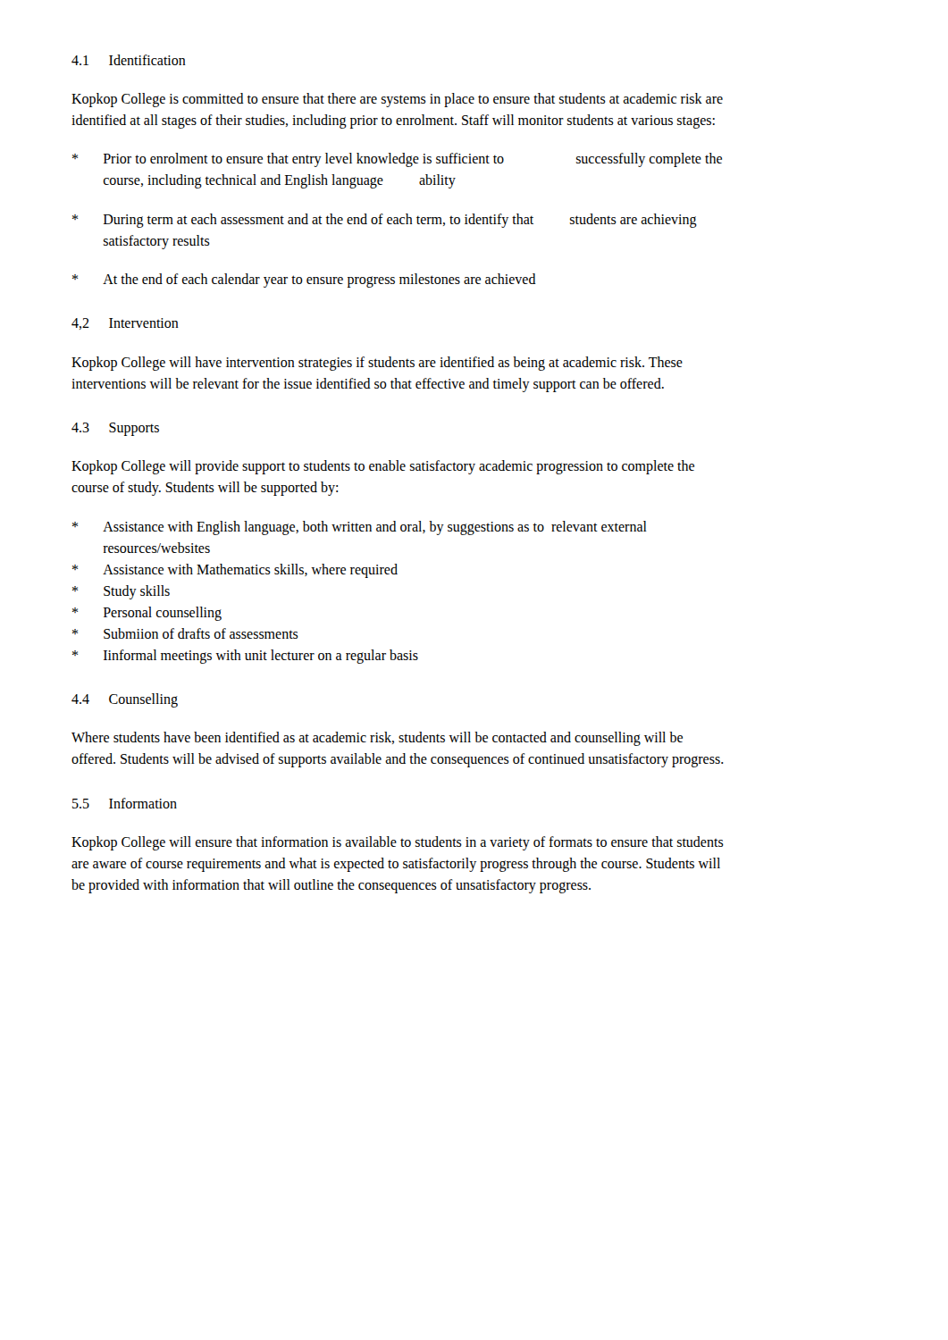4.1 Identification
Kopkop College is committed to ensure that there are systems in place to ensure that students at academic risk are identified at all stages of their studies, including prior to enrolment. Staff will monitor students at various stages:
*Prior to enrolment to ensure that entry level knowledge is sufficient to successfully complete the course, including technical and English language ability
*During term at each assessment and at the end of each term, to identify that students are achieving satisfactory results
*At the end of each calendar year to ensure progress milestones are achieved
4,2 Intervention
Kopkop College will have intervention strategies if students are identified as being at academic risk. These interventions will be relevant for the issue identified so that effective and timely support can be offered.
4.3 Supports
Kopkop College will provide support to students to enable satisfactory academic progression to complete the course of study. Students will be supported by:
*Assistance with English language, both written and oral, by suggestions as to relevant external resources/websites
*Assistance with Mathematics skills, where required
*Study skills
*Personal counselling
*Submiion of drafts of assessments
*Iinformal meetings with unit lecturer on a regular basis
4.4 Counselling
Where students have been identified as at academic risk, students will be contacted and counselling will be offered. Students will be advised of supports available and the consequences of continued unsatisfactory progress.
5.5 Information
Kopkop College will ensure that information is available to students in a variety of formats to ensure that students are aware of course requirements and what is expected to satisfactorily progress through the course. Students will be provided with information that will outline the consequences of unsatisfactory progress.